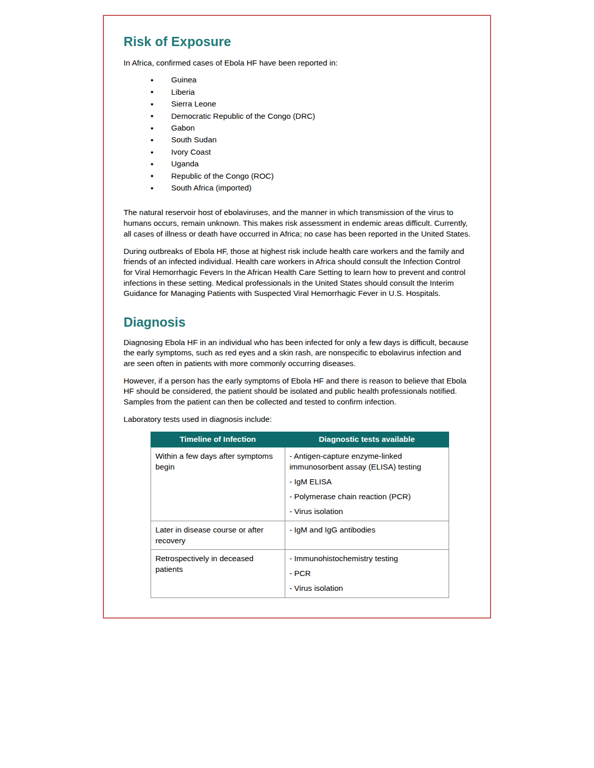Risk of Exposure
In Africa, confirmed cases of Ebola HF have been reported in:
Guinea
Liberia
Sierra Leone
Democratic Republic of the Congo (DRC)
Gabon
South Sudan
Ivory Coast
Uganda
Republic of the Congo (ROC)
South Africa (imported)
The natural reservoir host of ebolaviruses, and the manner in which transmission of the virus to humans occurs, remain unknown. This makes risk assessment in endemic areas difficult. Currently, all cases of illness or death have occurred in Africa; no case has been reported in the United States.
During outbreaks of Ebola HF, those at highest risk include health care workers and the family and friends of an infected individual. Health care workers in Africa should consult the Infection Control for Viral Hemorrhagic Fevers In the African Health Care Setting to learn how to prevent and control infections in these setting. Medical professionals in the United States should consult the Interim Guidance for Managing Patients with Suspected Viral Hemorrhagic Fever in U.S. Hospitals.
Diagnosis
Diagnosing Ebola HF in an individual who has been infected for only a few days is difficult, because the early symptoms, such as red eyes and a skin rash, are nonspecific to ebolavirus infection and are seen often in patients with more commonly occurring diseases.
However, if a person has the early symptoms of Ebola HF and there is reason to believe that Ebola HF should be considered, the patient should be isolated and public health professionals notified. Samples from the patient can then be collected and tested to confirm infection.
Laboratory tests used in diagnosis include:
| Timeline of Infection | Diagnostic tests available |
| --- | --- |
| Within a few days after symptoms begin | - Antigen-capture enzyme-linked immunosorbent assay (ELISA) testing - IgM ELISA - Polymerase chain reaction (PCR) - Virus isolation |
| Later in disease course or after recovery | - IgM and IgG antibodies |
| Retrospectively in deceased patients | - Immunohistochemistry testing - PCR - Virus isolation |